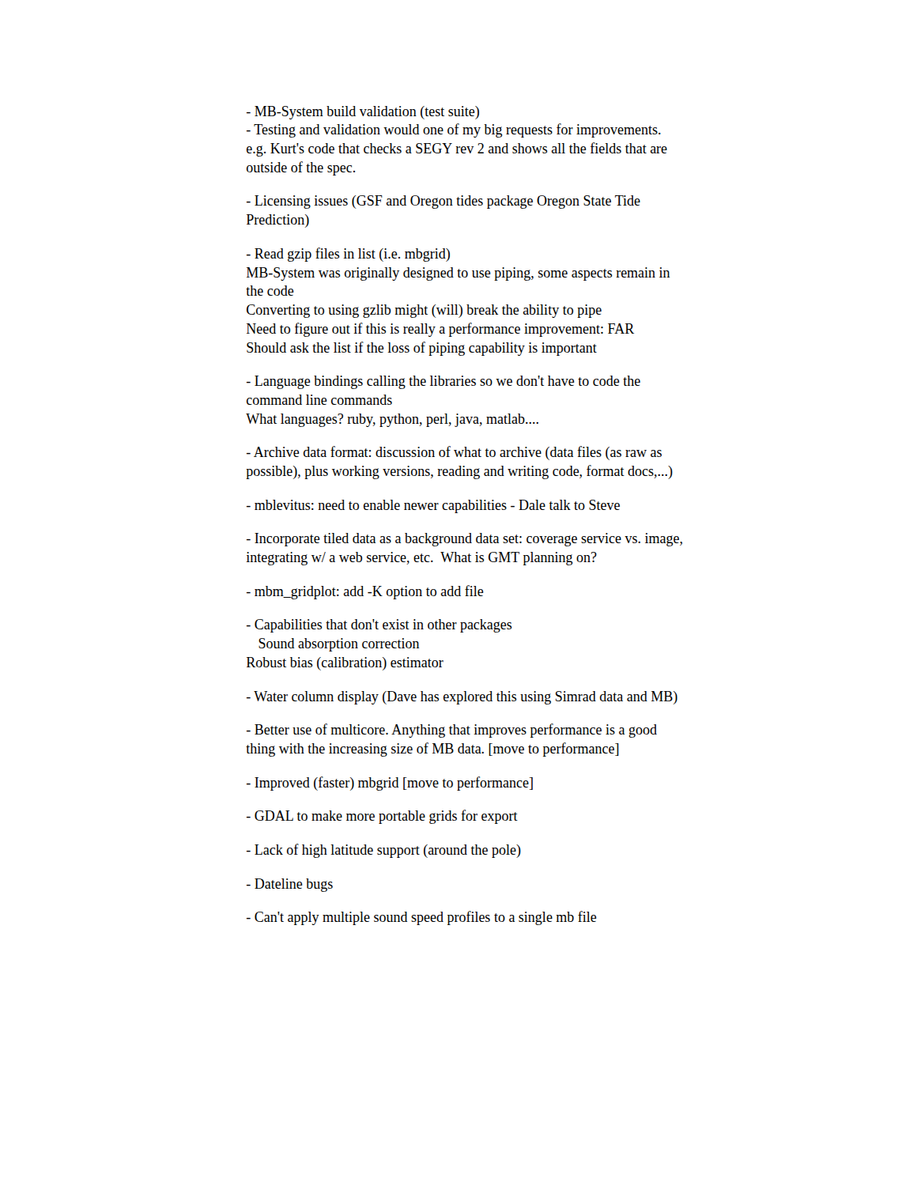- MB-System build validation (test suite)
- Testing and validation would one of my big requests for improvements. e.g. Kurt's code that checks a SEGY rev 2 and shows all the fields that are outside of the spec.
- Licensing issues (GSF and Oregon tides package Oregon State Tide Prediction)
- Read gzip files in list (i.e. mbgrid)
MB-System was originally designed to use piping, some aspects remain in the code
Converting to using gzlib might (will) break the ability to pipe
Need to figure out if this is really a performance improvement: FAR
Should ask the list if the loss of piping capability is important
- Language bindings calling the libraries so we don't have to code the command line commands
What languages? ruby, python, perl, java, matlab....
- Archive data format: discussion of what to archive (data files (as raw as possible), plus working versions, reading and writing code, format docs,...)
- mblevitus: need to enable newer capabilities - Dale talk to Steve
- Incorporate tiled data as a background data set: coverage service vs. image, integrating w/ a web service, etc. What is GMT planning on?
- mbm_gridplot: add -K option to add file
- Capabilities that don't exist in other packages
Sound absorption correction
Robust bias (calibration) estimator
- Water column display (Dave has explored this using Simrad data and MB)
- Better use of multicore. Anything that improves performance is a good thing with the increasing size of MB data. [move to performance]
- Improved (faster) mbgrid [move to performance]
- GDAL to make more portable grids for export
- Lack of high latitude support (around the pole)
- Dateline bugs
- Can't apply multiple sound speed profiles to a single mb file